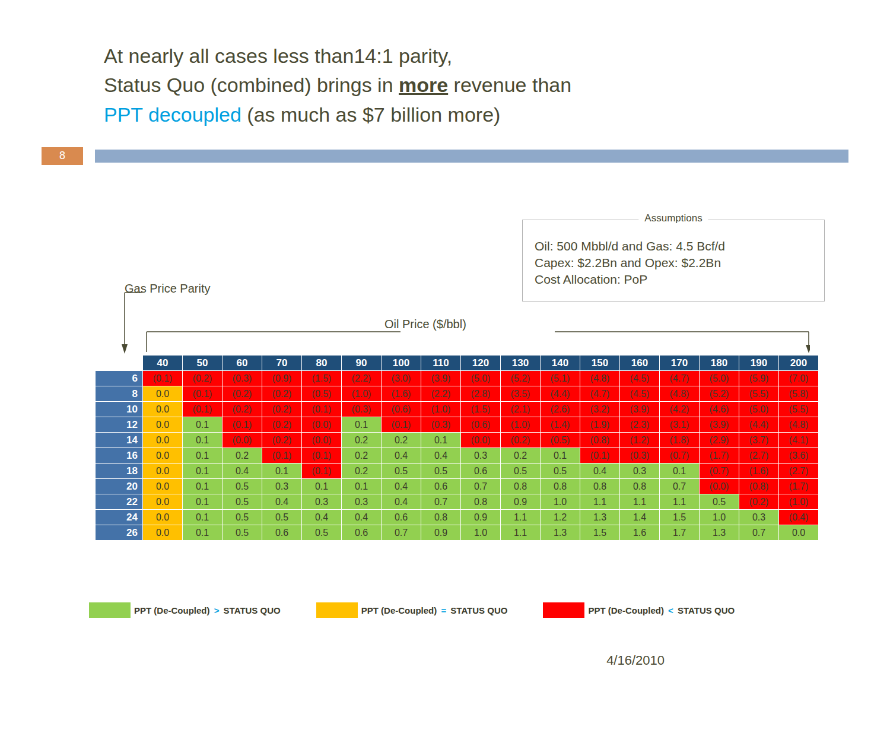At nearly all cases less than14:1 parity,
Status Quo (combined) brings in more revenue than
PPT decoupled (as much as $7 billion more)
8
Assumptions
Oil: 500 Mbbl/d and Gas: 4.5 Bcf/d
Capex: $2.2Bn and Opex: $2.2Bn
Cost Allocation: PoP
Gas Price Parity
Oil Price ($/bbl)
| | 40 | 50 | 60 | 70 | 80 | 90 | 100 | 110 | 120 | 130 | 140 | 150 | 160 | 170 | 180 | 190 | 200 |
| --- | --- | --- | --- | --- | --- | --- | --- | --- | --- | --- | --- | --- | --- | --- | --- | --- | --- |
| 6 | (0.1) | (0.2) | (0.3) | (0.9) | (1.5) | (2.2) | (3.0) | (3.9) | (5.0) | (5.2) | (5.1) | (4.8) | (4.5) | (4.7) | (5.0) | (5.9) | (7.0) |
| 8 | 0.0 | (0.1) | (0.2) | (0.2) | (0.5) | (1.0) | (1.6) | (2.2) | (2.8) | (3.5) | (4.4) | (4.7) | (4.5) | (4.8) | (5.2) | (5.5) | (5.8) |
| 10 | 0.0 | (0.1) | (0.2) | (0.2) | (0.1) | (0.3) | (0.6) | (1.0) | (1.5) | (2.1) | (2.6) | (3.2) | (3.9) | (4.2) | (4.6) | (5.0) | (5.5) |
| 12 | 0.0 | 0.1 | (0.1) | (0.2) | (0.0) | 0.1 | (0.1) | (0.3) | (0.6) | (1.0) | (1.4) | (1.9) | (2.3) | (3.1) | (3.9) | (4.4) | (4.8) |
| 14 | 0.0 | 0.1 | (0.0) | (0.2) | (0.0) | 0.2 | 0.2 | 0.1 | (0.0) | (0.2) | (0.5) | (0.8) | (1.2) | (1.8) | (2.9) | (3.7) | (4.1) |
| 16 | 0.0 | 0.1 | 0.2 | (0.1) | (0.1) | 0.2 | 0.4 | 0.4 | 0.3 | 0.2 | 0.1 | (0.1) | (0.3) | (0.7) | (1.7) | (2.7) | (3.6) |
| 18 | 0.0 | 0.1 | 0.4 | 0.1 | (0.1) | 0.2 | 0.5 | 0.5 | 0.6 | 0.5 | 0.5 | 0.4 | 0.3 | 0.1 | (0.7) | (1.6) | (2.7) |
| 20 | 0.0 | 0.1 | 0.5 | 0.3 | 0.1 | 0.1 | 0.4 | 0.6 | 0.7 | 0.8 | 0.8 | 0.8 | 0.8 | 0.7 | (0.0) | (0.8) | (1.7) |
| 22 | 0.0 | 0.1 | 0.5 | 0.4 | 0.3 | 0.3 | 0.4 | 0.7 | 0.8 | 0.9 | 1.0 | 1.1 | 1.1 | 1.1 | 0.5 | (0.2) | (1.0) |
| 24 | 0.0 | 0.1 | 0.5 | 0.5 | 0.4 | 0.4 | 0.6 | 0.8 | 0.9 | 1.1 | 1.2 | 1.3 | 1.4 | 1.5 | 1.0 | 0.3 | (0.4) |
| 26 | 0.0 | 0.1 | 0.5 | 0.6 | 0.5 | 0.6 | 0.7 | 0.9 | 1.0 | 1.1 | 1.3 | 1.5 | 1.6 | 1.7 | 1.3 | 0.7 | 0.0 |
PPT (De-Coupled) > STATUS QUO
PPT (De-Coupled) = STATUS QUO
PPT (De-Coupled) < STATUS QUO
4/16/2010